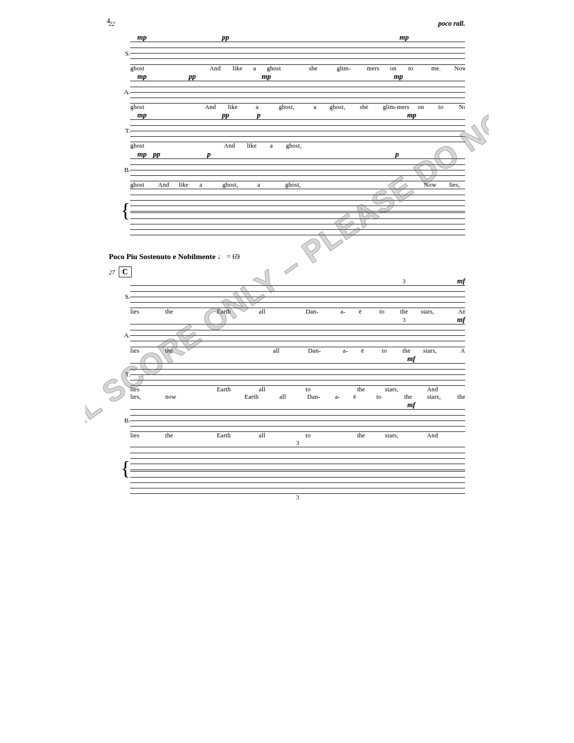4
PERUSAL SCORE ONLY – PLEASE DO NOT COPY
Watermark text: PERUSAL SCORE ONLY – PLEASE DO NOT COPY
22 poco rall.
| | mp pp mp |
| S. | |
| | ghost And like a ghost she glim- mers on to me. Now |
| | mp pp mp mp |
| A. | |
| | ghost And like a ghost, a ghost, she glim-mers on to Now |
| | mp pp p mp |
| T. | |
| | ghost And like a ghost, Now |
| | mp pp p p |
| B. | |
| | ghost And like a ghost, a ghost, Now lies, now |
| { | |
Poco Piu Sostenuto e Nobilmente ♩ = 69
27 C
| | 3 mf |
| S. | |
| | lies the Earth all Dan- a- ë to the stars, And |
| | 3 mf |
| A. | |
| | lies the all Dan- a- ë to the stars, And |
| | mf |
| T. | |
| | lies Earth all to the stars, And |
| | lies, now Earth all Dan- a- ë to the stars, the stars, And |
| | mf |
| B. | |
| | lies the Earth all to the stars, And |
| { | 3 |
| 3 |